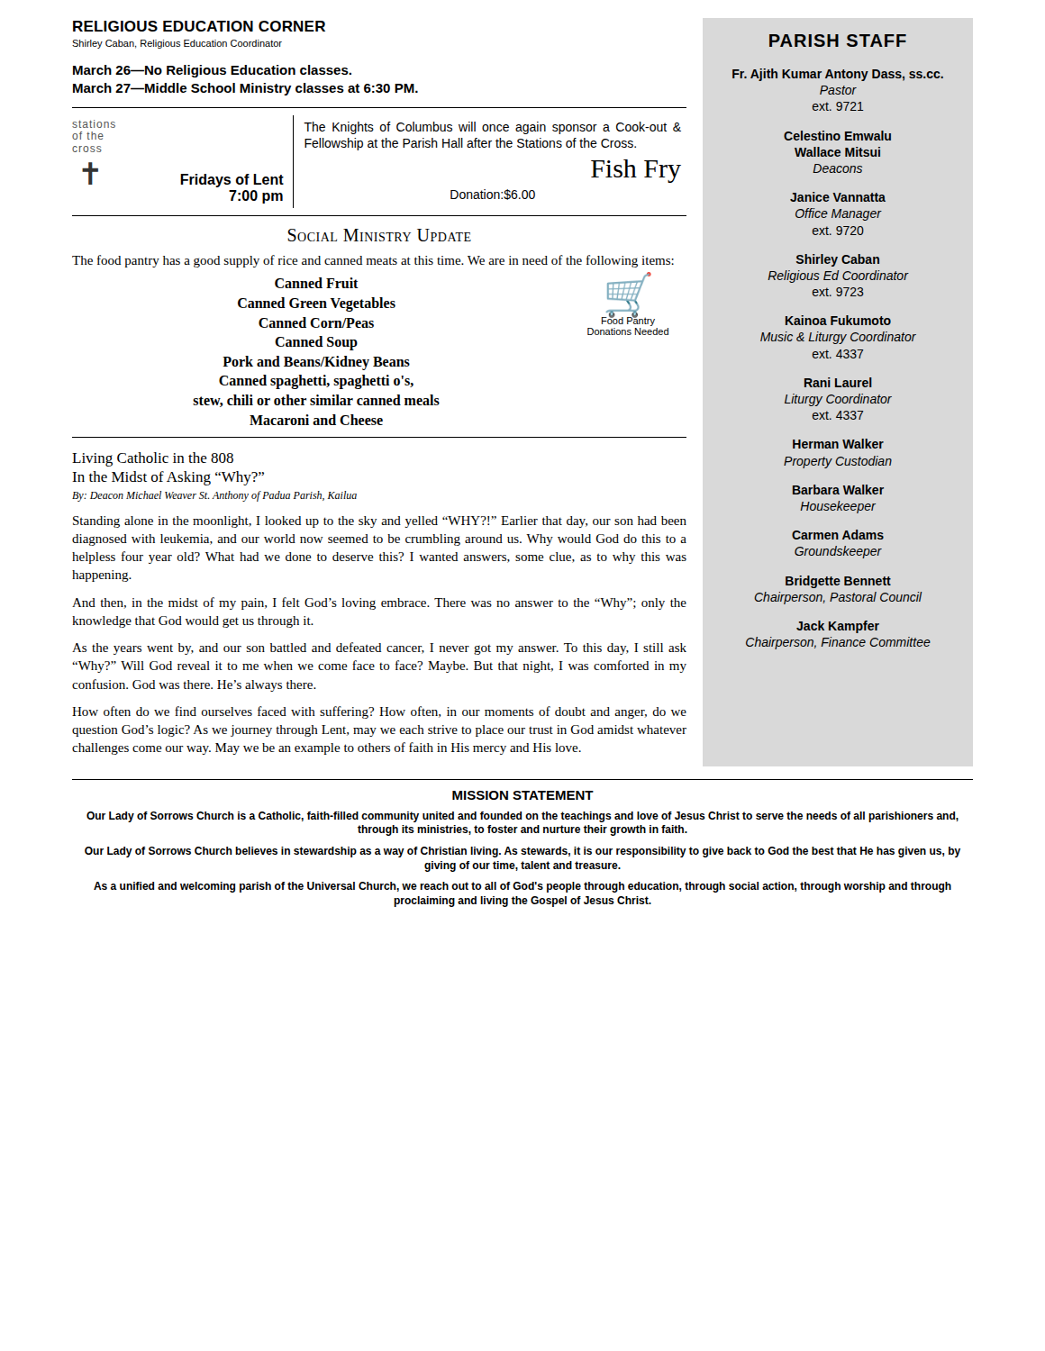RELIGIOUS EDUCATION CORNER
Shirley Caban, Religious Education Coordinator
March 26—No Religious Education classes.
March 27—Middle School Ministry classes at 6:30 PM.
stations
of the
cross
✝
Fridays of Lent
7:00 pm
The Knights of Columbus will once again sponsor a Cook-out & Fellowship at the Parish Hall after the Stations of the Cross.
Fish Fry
Donation:$6.00
Social Ministry Update
The food pantry has a good supply of rice and canned meats at this time. We are in need of the following items:
Canned Fruit
Canned Green Vegetables
Canned Corn/Peas
Canned Soup
Pork and Beans/Kidney Beans
Canned spaghetti, spaghetti o's,
stew, chili or other similar canned meals
Macaroni and Cheese
🛒
Food Pantry
Donations Needed
Living Catholic in the 808
In the Midst of Asking “Why?”
By: Deacon Michael Weaver St. Anthony of Padua Parish, Kailua
Standing alone in the moonlight, I looked up to the sky and yelled “WHY?!” Earlier that day, our son had been diagnosed with leukemia, and our world now seemed to be crumbling around us. Why would God do this to a helpless four year old? What had we done to deserve this? I wanted answers, some clue, as to why this was happening.
And then, in the midst of my pain, I felt God’s loving embrace. There was no answer to the “Why”; only the knowledge that God would get us through it.
As the years went by, and our son battled and defeated cancer, I never got my answer. To this day, I still ask “Why?” Will God reveal it to me when we come face to face? Maybe. But that night, I was comforted in my confusion. God was there. He’s always there.
How often do we find ourselves faced with suffering? How often, in our moments of doubt and anger, do we question God’s logic? As we journey through Lent, may we each strive to place our trust in God amidst whatever challenges come our way. May we be an example to others of faith in His mercy and His love.
PARISH STAFF
Fr. Ajith Kumar Antony Dass, ss.cc.
Pastor
ext. 9721
Celestino Emwalu
Wallace Mitsui
Deacons
Janice Vannatta
Office Manager
ext. 9720
Shirley Caban
Religious Ed Coordinator
ext. 9723
Kainoa Fukumoto
Music & Liturgy Coordinator
ext. 4337
Rani Laurel
Liturgy Coordinator
ext. 4337
Herman Walker
Property Custodian
Barbara Walker
Housekeeper
Carmen Adams
Groundskeeper
Bridgette Bennett
Chairperson, Pastoral Council
Jack Kampfer
Chairperson, Finance Committee
MISSION STATEMENT
Our Lady of Sorrows Church is a Catholic, faith-filled community united and founded on the teachings and love of Jesus Christ to serve the needs of all parishioners and, through its ministries, to foster and nurture their growth in faith.
Our Lady of Sorrows Church believes in stewardship as a way of Christian living. As stewards, it is our responsibility to give back to God the best that He has given us, by giving of our time, talent and treasure.
As a unified and welcoming parish of the Universal Church, we reach out to all of God's people through education, through social action, through worship and through proclaiming and living the Gospel of Jesus Christ.